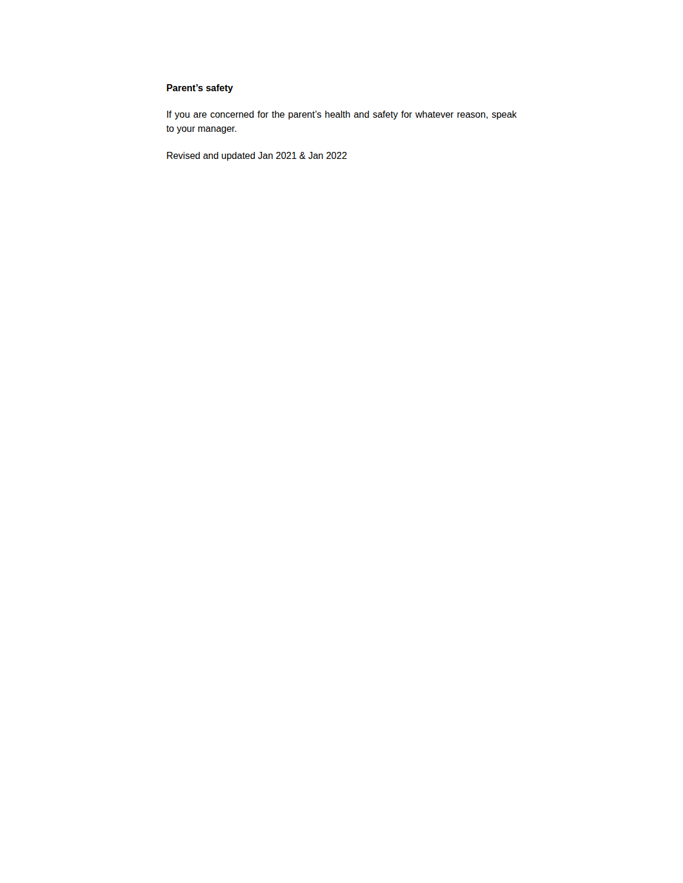Parent’s safety
If you are concerned for the parent’s health and safety for whatever reason, speak to your manager.
Revised and updated Jan 2021 & Jan 2022